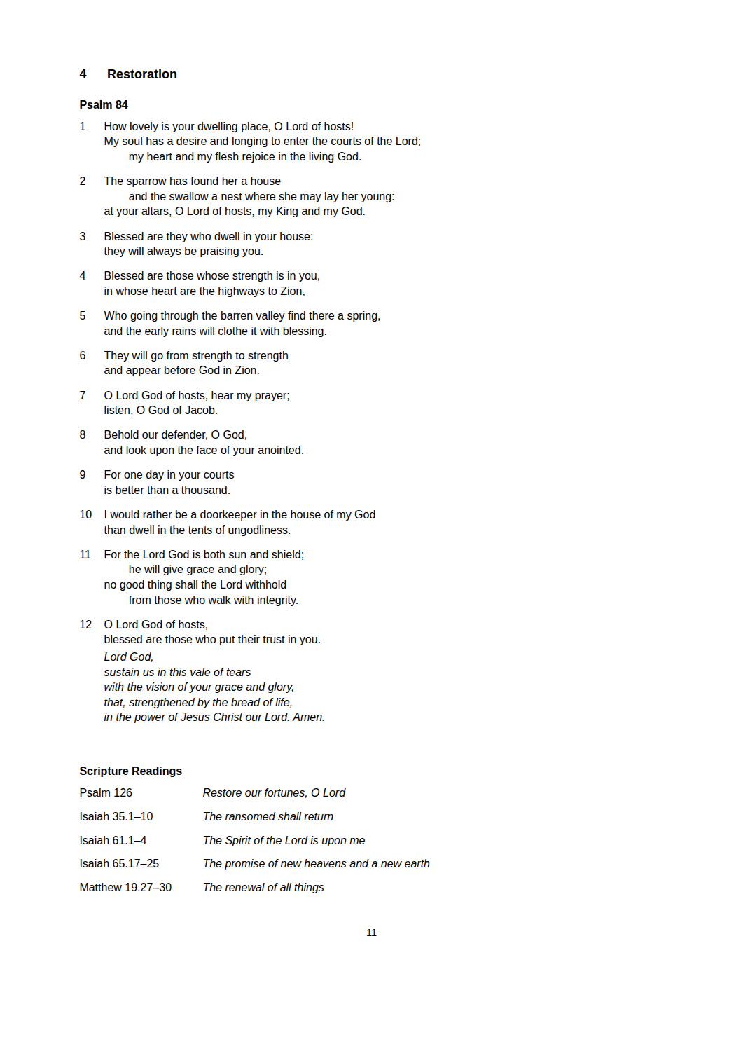4 Restoration
Psalm 84
| 1 | How lovely is your dwelling place, O Lord of hosts! My soul has a desire and longing to enter the courts of the Lord; my heart and my flesh rejoice in the living God. |
| 2 | The sparrow has found her a house and the swallow a nest where she may lay her young: at your altars, O Lord of hosts, my King and my God. |
| 3 | Blessed are they who dwell in your house: they will always be praising you. |
| 4 | Blessed are those whose strength is in you, in whose heart are the highways to Zion, |
| 5 | Who going through the barren valley find there a spring, and the early rains will clothe it with blessing. |
| 6 | They will go from strength to strength and appear before God in Zion. |
| 7 | O Lord God of hosts, hear my prayer; listen, O God of Jacob. |
| 8 | Behold our defender, O God, and look upon the face of your anointed. |
| 9 | For one day in your courts is better than a thousand. |
| 10 | I would rather be a doorkeeper in the house of my God than dwell in the tents of ungodliness. |
| 11 | For the Lord God is both sun and shield; he will give grace and glory; no good thing shall the Lord withhold from those who walk with integrity. |
| 12 | O Lord God of hosts, blessed are those who put their trust in you. Lord God, sustain us in this vale of tears with the vision of your grace and glory, that, strengthened by the bread of life, in the power of Jesus Christ our Lord. Amen. |
Scripture Readings
| Psalm 126 | Restore our fortunes, O Lord |
| Isaiah 35.1–10 | The ransomed shall return |
| Isaiah 61.1–4 | The Spirit of the Lord is upon me |
| Isaiah 65.17–25 | The promise of new heavens and a new earth |
| Matthew 19.27–30 | The renewal of all things |
11